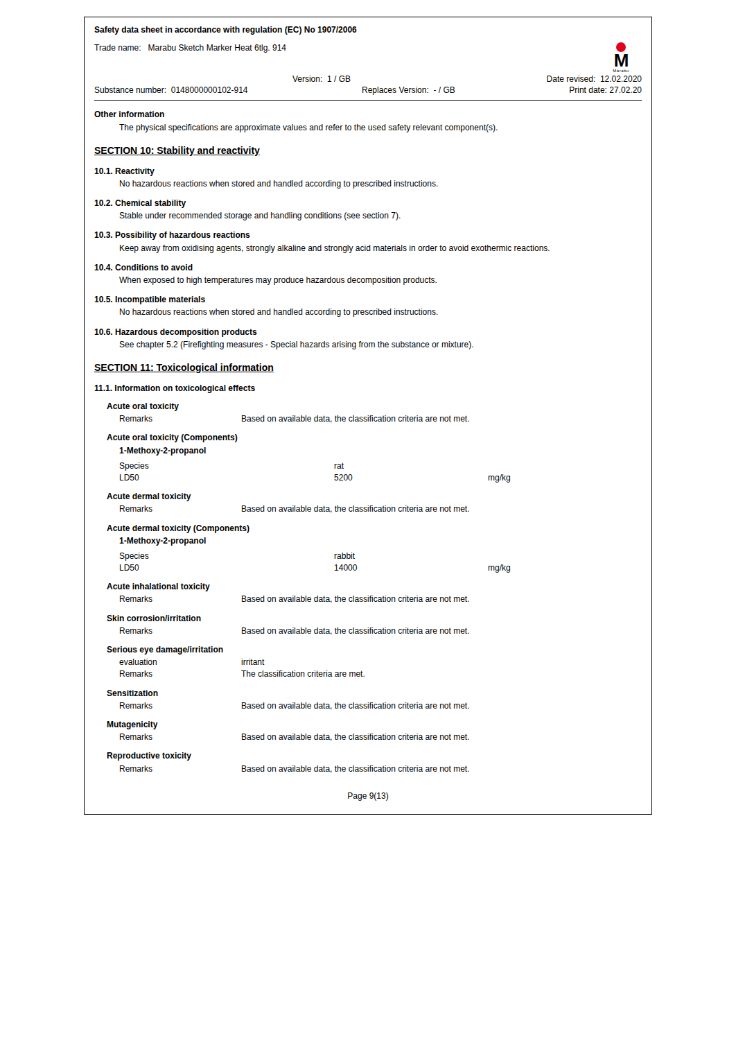Safety data sheet in accordance with regulation (EC) No 1907/2006
Trade name: Marabu Sketch Marker Heat 6tlg. 914
M
Marabu
Version: 1 / GB
Date revised: 12.02.2020
Substance number: 0148000000102-914
Replaces Version: - / GB
Print date: 27.02.20
Other information
The physical specifications are approximate values and refer to the used safety relevant component(s).
SECTION 10: Stability and reactivity
10.1. Reactivity
No hazardous reactions when stored and handled according to prescribed instructions.
10.2. Chemical stability
Stable under recommended storage and handling conditions (see section 7).
10.3. Possibility of hazardous reactions
Keep away from oxidising agents, strongly alkaline and strongly acid materials in order to avoid exothermic reactions.
10.4. Conditions to avoid
When exposed to high temperatures may produce hazardous decomposition products.
10.5. Incompatible materials
No hazardous reactions when stored and handled according to prescribed instructions.
10.6. Hazardous decomposition products
See chapter 5.2 (Firefighting measures - Special hazards arising from the substance or mixture).
SECTION 11: Toxicological information
11.1. Information on toxicological effects
Acute oral toxicity
| Remarks | Based on available data, the classification criteria are not met. |
Acute oral toxicity (Components)
1-Methoxy-2-propanol
| Species | rat | |
| LD50 | 5200 | mg/kg |
Acute dermal toxicity
| Remarks | Based on available data, the classification criteria are not met. |
Acute dermal toxicity (Components)
1-Methoxy-2-propanol
| Species | rabbit | |
| LD50 | 14000 | mg/kg |
Acute inhalational toxicity
| Remarks | Based on available data, the classification criteria are not met. |
Skin corrosion/irritation
| Remarks | Based on available data, the classification criteria are not met. |
Serious eye damage/irritation
| evaluation | irritant |
| Remarks | The classification criteria are met. |
Sensitization
| Remarks | Based on available data, the classification criteria are not met. |
Mutagenicity
| Remarks | Based on available data, the classification criteria are not met. |
Reproductive toxicity
| Remarks | Based on available data, the classification criteria are not met. |
Page 9(13)